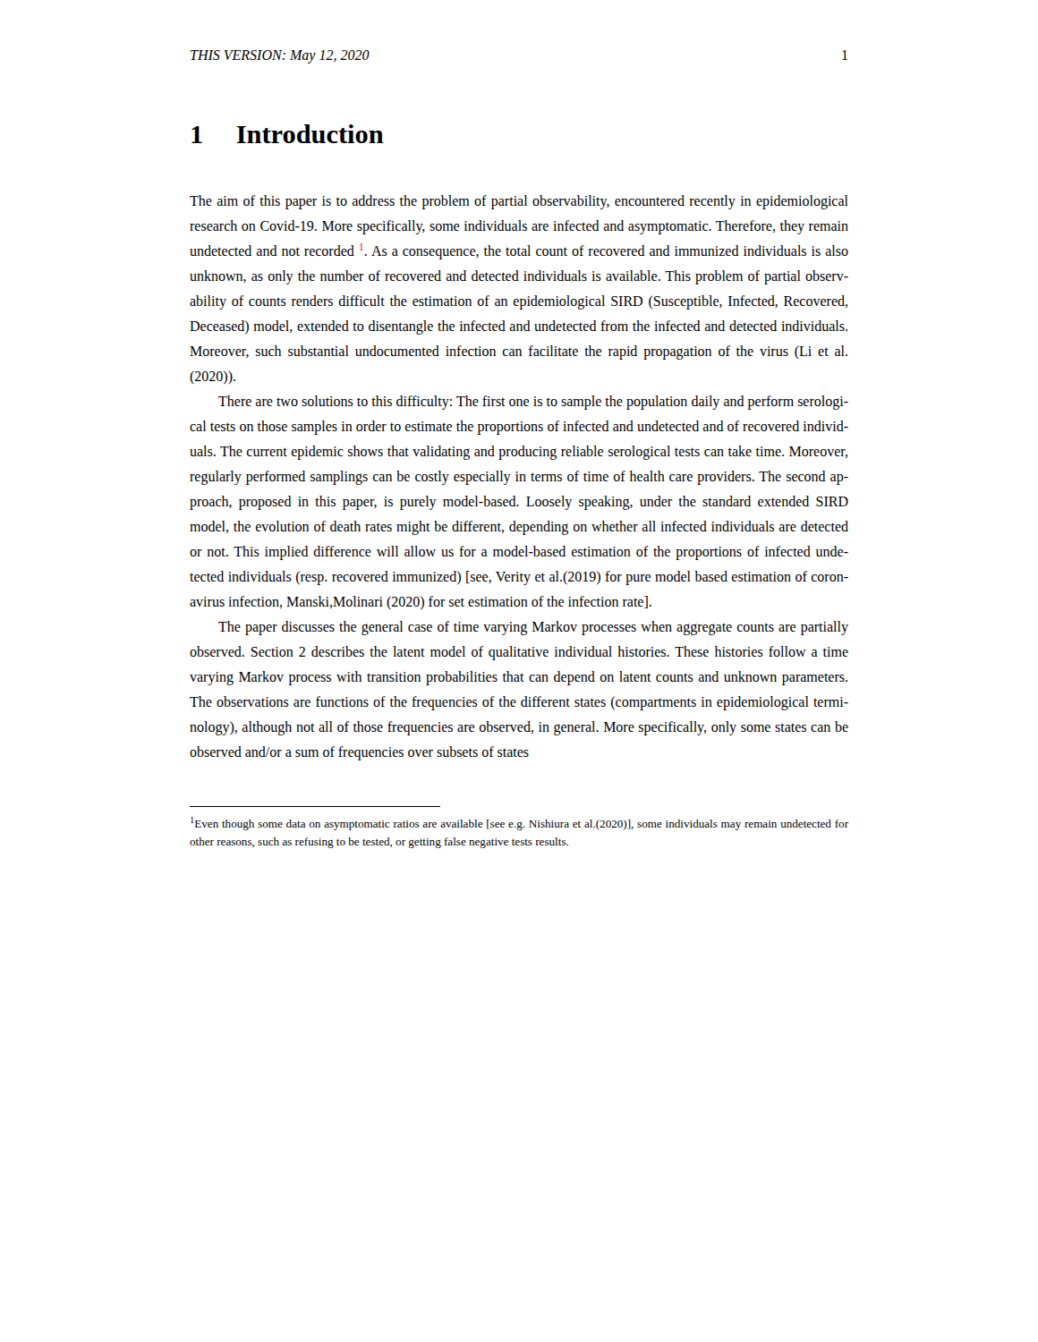THIS VERSION: May 12, 2020 1
1 Introduction
The aim of this paper is to address the problem of partial observability, encountered recently in epidemiological research on Covid-19. More specifically, some individuals are infected and asymptomatic. Therefore, they remain undetected and not recorded 1. As a consequence, the total count of recovered and immunized individuals is also unknown, as only the number of recovered and detected individuals is available. This problem of partial observability of counts renders difficult the estimation of an epidemiological SIRD (Susceptible, Infected, Recovered, Deceased) model, extended to disentangle the infected and undetected from the infected and detected individuals. Moreover, such substantial undocumented infection can facilitate the rapid propagation of the virus (Li et al.(2020)).
There are two solutions to this difficulty: The first one is to sample the population daily and perform serological tests on those samples in order to estimate the proportions of infected and undetected and of recovered individuals. The current epidemic shows that validating and producing reliable serological tests can take time. Moreover, regularly performed samplings can be costly especially in terms of time of health care providers. The second approach, proposed in this paper, is purely model-based. Loosely speaking, under the standard extended SIRD model, the evolution of death rates might be different, depending on whether all infected individuals are detected or not. This implied difference will allow us for a model-based estimation of the proportions of infected undetected individuals (resp. recovered immunized) [see, Verity et al.(2019) for pure model based estimation of coronavirus infection, Manski,Molinari (2020) for set estimation of the infection rate].
The paper discusses the general case of time varying Markov processes when aggregate counts are partially observed. Section 2 describes the latent model of qualitative individual histories. These histories follow a time varying Markov process with transition probabilities that can depend on latent counts and unknown parameters. The observations are functions of the frequencies of the different states (compartments in epidemiological terminology), although not all of those frequencies are observed, in general. More specifically, only some states can be observed and/or a sum of frequencies over subsets of states
1Even though some data on asymptomatic ratios are available [see e.g. Nishiura et al.(2020)], some individuals may remain undetected for other reasons, such as refusing to be tested, or getting false negative tests results.